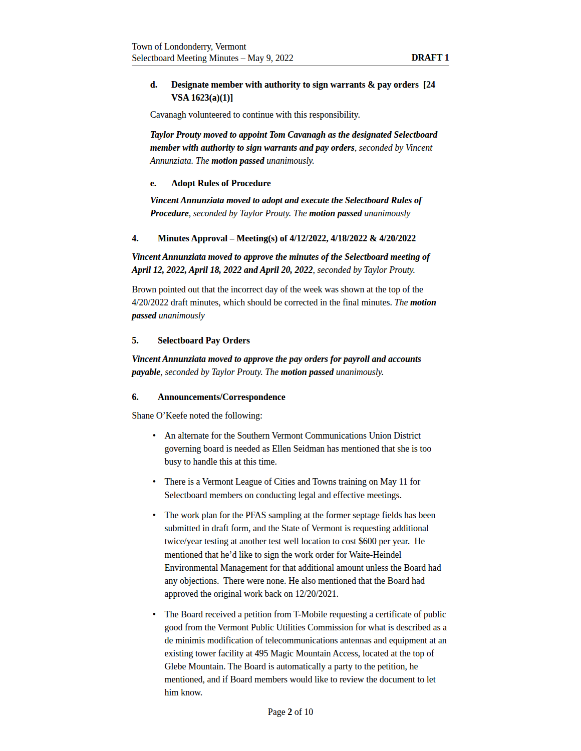Town of Londonderry, Vermont
Selectboard Meeting Minutes – May 9, 2022
DRAFT 1
d.
Designate member with authority to sign warrants & pay orders [24 VSA 1623(a)(1)]
Cavanagh volunteered to continue with this responsibility.
Taylor Prouty moved to appoint Tom Cavanagh as the designated Selectboard member with authority to sign warrants and pay orders, seconded by Vincent Annunziata. The motion passed unanimously.
e.
Adopt Rules of Procedure
Vincent Annunziata moved to adopt and execute the Selectboard Rules of Procedure, seconded by Taylor Prouty. The motion passed unanimously
4.
Minutes Approval – Meeting(s) of 4/12/2022, 4/18/2022 & 4/20/2022
Vincent Annunziata moved to approve the minutes of the Selectboard meeting of April 12, 2022, April 18, 2022 and April 20, 2022, seconded by Taylor Prouty.
Brown pointed out that the incorrect day of the week was shown at the top of the 4/20/2022 draft minutes, which should be corrected in the final minutes. The motion passed unanimously
5.
Selectboard Pay Orders
Vincent Annunziata moved to approve the pay orders for payroll and accounts payable, seconded by Taylor Prouty. The motion passed unanimously.
6.
Announcements/Correspondence
Shane O’Keefe noted the following:
An alternate for the Southern Vermont Communications Union District governing board is needed as Ellen Seidman has mentioned that she is too busy to handle this at this time.
There is a Vermont League of Cities and Towns training on May 11 for Selectboard members on conducting legal and effective meetings.
The work plan for the PFAS sampling at the former septage fields has been submitted in draft form, and the State of Vermont is requesting additional twice/year testing at another test well location to cost $600 per year. He mentioned that he’d like to sign the work order for Waite-Heindel Environmental Management for that additional amount unless the Board had any objections. There were none. He also mentioned that the Board had approved the original work back on 12/20/2021.
The Board received a petition from T-Mobile requesting a certificate of public good from the Vermont Public Utilities Commission for what is described as a de minimis modification of telecommunications antennas and equipment at an existing tower facility at 495 Magic Mountain Access, located at the top of Glebe Mountain. The Board is automatically a party to the petition, he mentioned, and if Board members would like to review the document to let him know.
Page 2 of 10